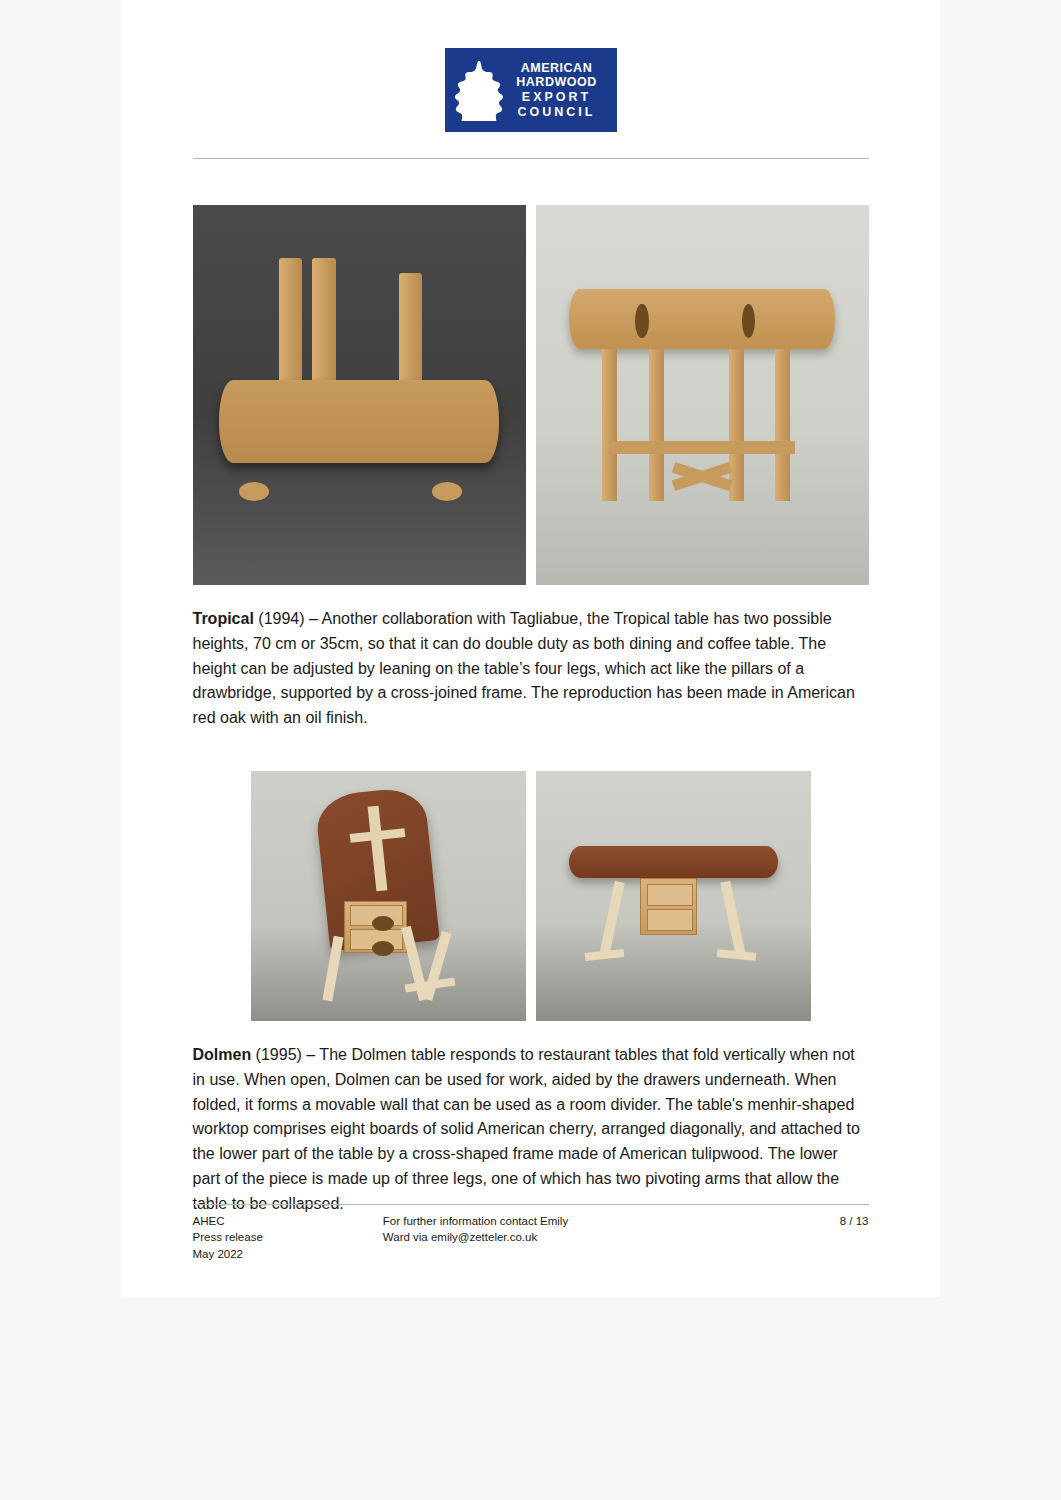AMERICAN HARDWOOD EXPORT COUNCIL
Tropical (1994) – Another collaboration with Tagliabue, the Tropical table has two possible heights, 70 cm or 35cm, so that it can do double duty as both dining and coffee table. The height can be adjusted by leaning on the table’s four legs, which act like the pillars of a drawbridge, supported by a cross-joined frame. The reproduction has been made in American red oak with an oil finish.
Dolmen (1995) – The Dolmen table responds to restaurant tables that fold vertically when not in use. When open, Dolmen can be used for work, aided by the drawers underneath. When folded, it forms a movable wall that can be used as a room divider. The table's menhir-shaped worktop comprises eight boards of solid American cherry, arranged diagonally, and attached to the lower part of the table by a cross-shaped frame made of American tulipwood. The lower part of the piece is made up of three legs, one of which has two pivoting arms that allow the table to be collapsed.
AHEC Press release May 2022
For further information contact Emily Ward via emily@zetteler.co.uk
8 / 13